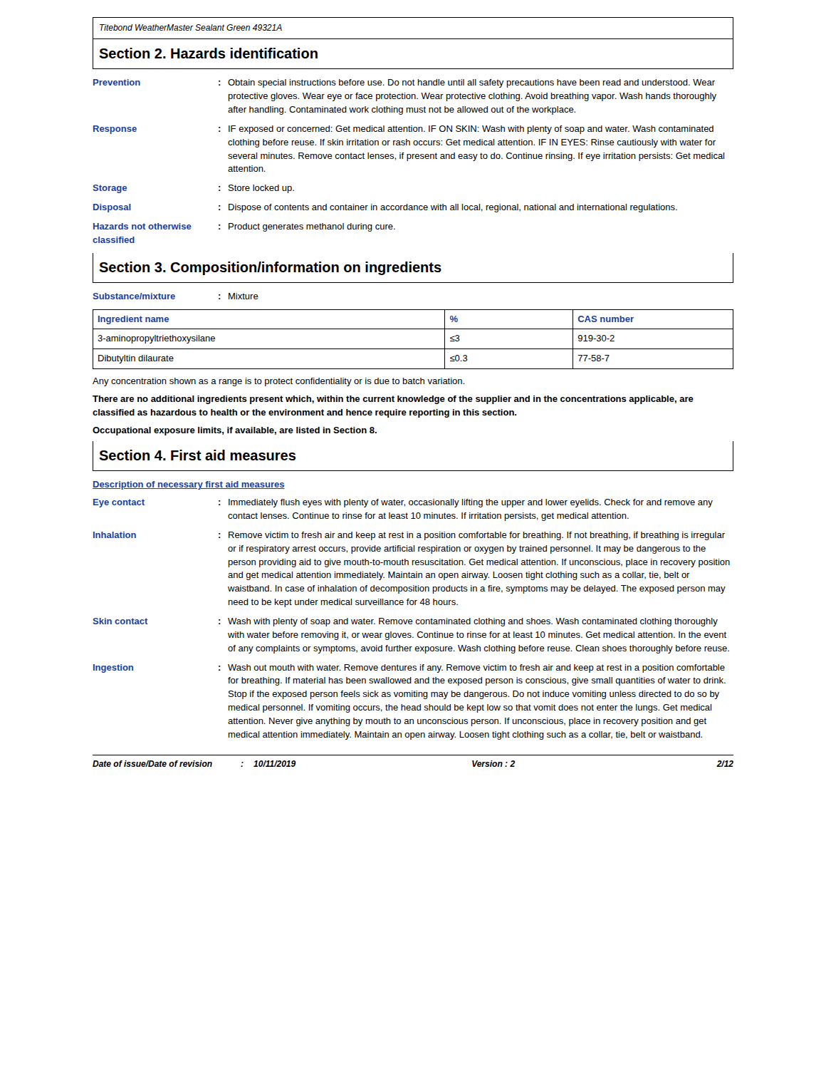Titebond WeatherMaster Sealant Green 49321A
Section 2. Hazards identification
Prevention
:
Obtain special instructions before use. Do not handle until all safety precautions have been read and understood. Wear protective gloves. Wear eye or face protection. Wear protective clothing. Avoid breathing vapor. Wash hands thoroughly after handling. Contaminated work clothing must not be allowed out of the workplace.
Response
:
IF exposed or concerned: Get medical attention. IF ON SKIN: Wash with plenty of soap and water. Wash contaminated clothing before reuse. If skin irritation or rash occurs: Get medical attention. IF IN EYES: Rinse cautiously with water for several minutes. Remove contact lenses, if present and easy to do. Continue rinsing. If eye irritation persists: Get medical attention.
Storage
:
Store locked up.
Disposal
:
Dispose of contents and container in accordance with all local, regional, national and international regulations.
Hazards not otherwise classified
:
Product generates methanol during cure.
Section 3. Composition/information on ingredients
Substance/mixture
:
Mixture
| Ingredient name | % | CAS number |
| --- | --- | --- |
| 3-aminopropyltriethoxysilane | ≤3 | 919-30-2 |
| Dibutyltin dilaurate | ≤0.3 | 77-58-7 |
Any concentration shown as a range is to protect confidentiality or is due to batch variation.
There are no additional ingredients present which, within the current knowledge of the supplier and in the concentrations applicable, are classified as hazardous to health or the environment and hence require reporting in this section.
Occupational exposure limits, if available, are listed in Section 8.
Section 4. First aid measures
Description of necessary first aid measures
Eye contact
:
Immediately flush eyes with plenty of water, occasionally lifting the upper and lower eyelids. Check for and remove any contact lenses. Continue to rinse for at least 10 minutes. If irritation persists, get medical attention.
Inhalation
:
Remove victim to fresh air and keep at rest in a position comfortable for breathing. If not breathing, if breathing is irregular or if respiratory arrest occurs, provide artificial respiration or oxygen by trained personnel. It may be dangerous to the person providing aid to give mouth-to-mouth resuscitation. Get medical attention. If unconscious, place in recovery position and get medical attention immediately. Maintain an open airway. Loosen tight clothing such as a collar, tie, belt or waistband. In case of inhalation of decomposition products in a fire, symptoms may be delayed. The exposed person may need to be kept under medical surveillance for 48 hours.
Skin contact
:
Wash with plenty of soap and water. Remove contaminated clothing and shoes. Wash contaminated clothing thoroughly with water before removing it, or wear gloves. Continue to rinse for at least 10 minutes. Get medical attention. In the event of any complaints or symptoms, avoid further exposure. Wash clothing before reuse. Clean shoes thoroughly before reuse.
Ingestion
:
Wash out mouth with water. Remove dentures if any. Remove victim to fresh air and keep at rest in a position comfortable for breathing. If material has been swallowed and the exposed person is conscious, give small quantities of water to drink. Stop if the exposed person feels sick as vomiting may be dangerous. Do not induce vomiting unless directed to do so by medical personnel. If vomiting occurs, the head should be kept low so that vomit does not enter the lungs. Get medical attention. Never give anything by mouth to an unconscious person. If unconscious, place in recovery position and get medical attention immediately. Maintain an open airway. Loosen tight clothing such as a collar, tie, belt or waistband.
Date of issue/Date of revision : 10/11/2019
Version : 2
2/12